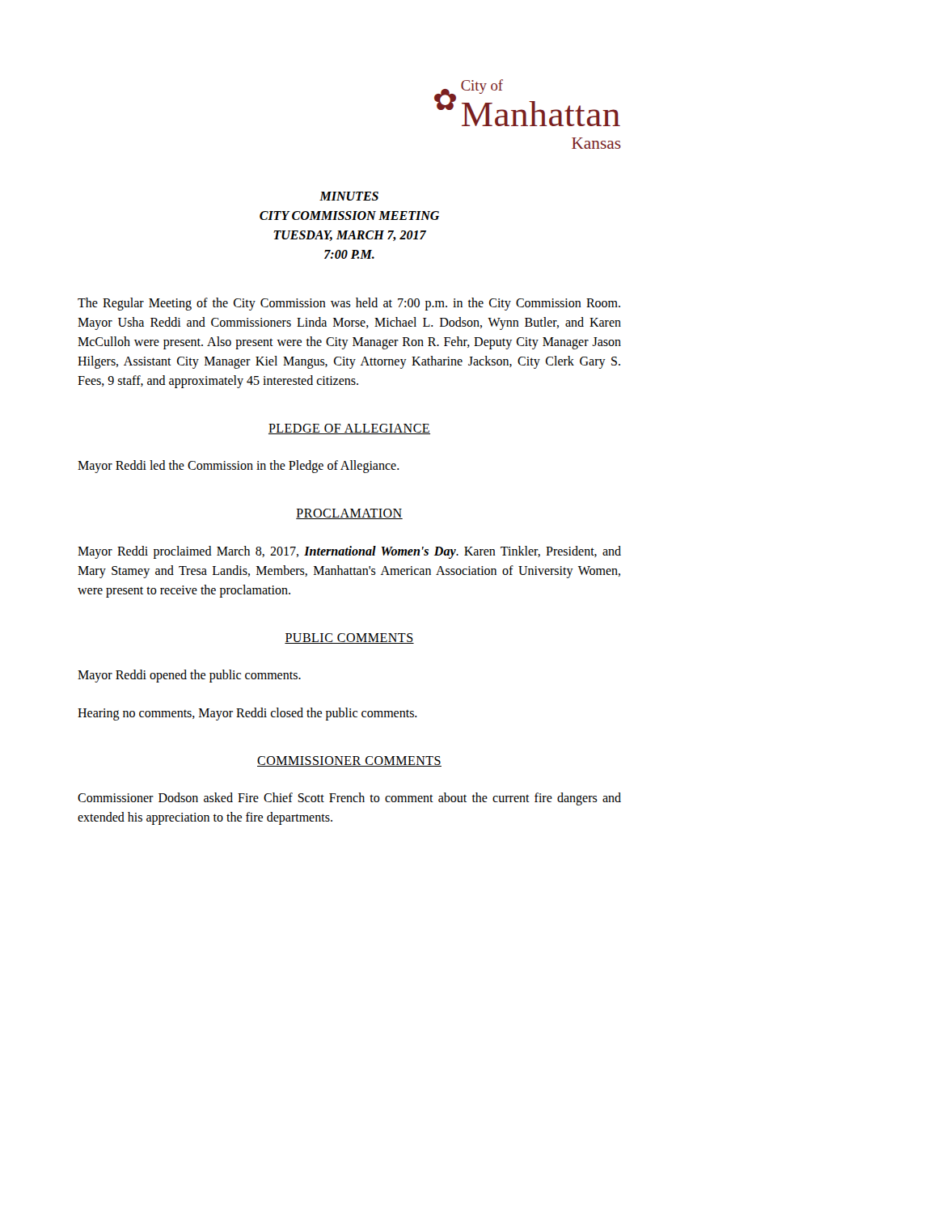✿ City of
Manhattan
Kansas
MINUTES
CITY COMMISSION MEETING
TUESDAY, MARCH 7, 2017
7:00 P.M.
The Regular Meeting of the City Commission was held at 7:00 p.m. in the City Commission Room. Mayor Usha Reddi and Commissioners Linda Morse, Michael L. Dodson, Wynn Butler, and Karen McCulloh were present. Also present were the City Manager Ron R. Fehr, Deputy City Manager Jason Hilgers, Assistant City Manager Kiel Mangus, City Attorney Katharine Jackson, City Clerk Gary S. Fees, 9 staff, and approximately 45 interested citizens.
PLEDGE OF ALLEGIANCE
Mayor Reddi led the Commission in the Pledge of Allegiance.
PROCLAMATION
Mayor Reddi proclaimed March 8, 2017, International Women's Day. Karen Tinkler, President, and Mary Stamey and Tresa Landis, Members, Manhattan's American Association of University Women, were present to receive the proclamation.
PUBLIC COMMENTS
Mayor Reddi opened the public comments.
Hearing no comments, Mayor Reddi closed the public comments.
COMMISSIONER COMMENTS
Commissioner Dodson asked Fire Chief Scott French to comment about the current fire dangers and extended his appreciation to the fire departments.